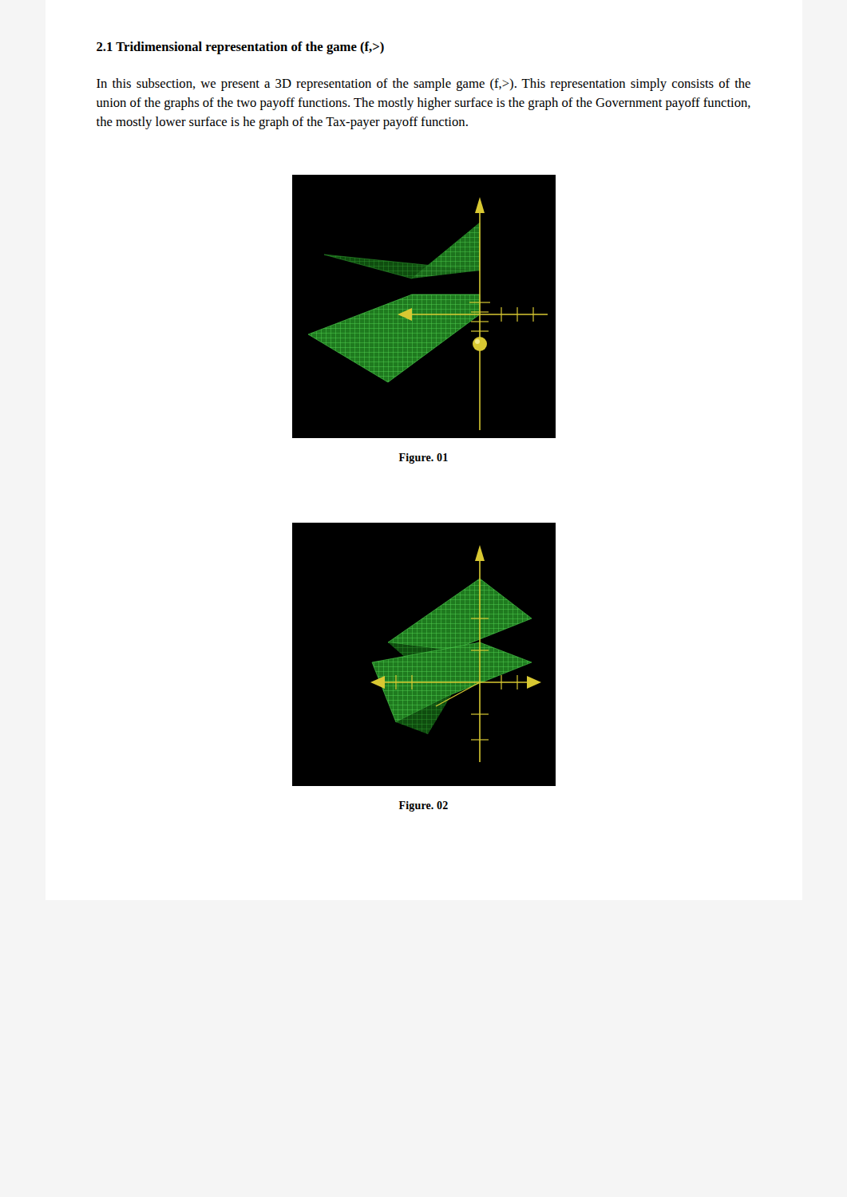2.1 Tridimensional representation of the game (f,>)
In this subsection, we present a 3D representation of the sample game (f,>). This representation simply consists of the union of the graphs of the two payoff functions. The mostly higher surface is the graph of the Government payoff function, the mostly lower surface is he graph of the Tax-payer payoff function.
Figure. 01
Figure. 02